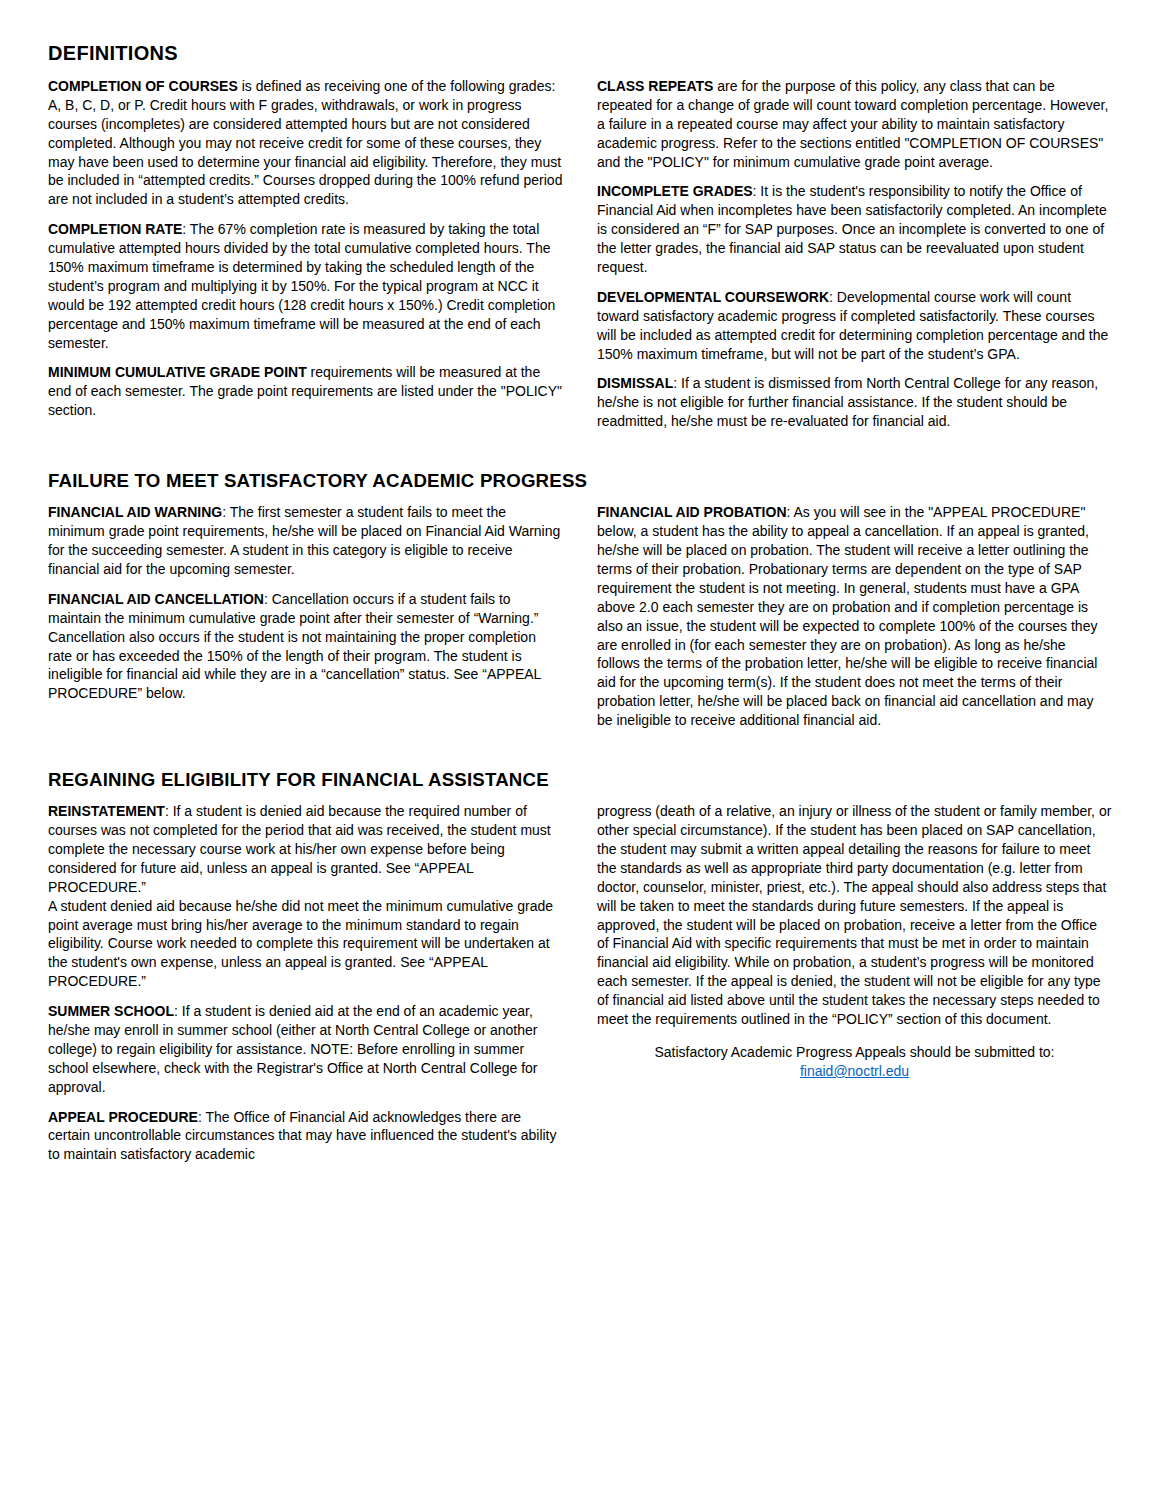DEFINITIONS
COMPLETION OF COURSES is defined as receiving one of the following grades: A, B, C, D, or P. Credit hours with F grades, withdrawals, or work in progress courses (incompletes) are considered attempted hours but are not considered completed. Although you may not receive credit for some of these courses, they may have been used to determine your financial aid eligibility. Therefore, they must be included in “attempted credits.” Courses dropped during the 100% refund period are not included in a student’s attempted credits.
COMPLETION RATE: The 67% completion rate is measured by taking the total cumulative attempted hours divided by the total cumulative completed hours. The 150% maximum timeframe is determined by taking the scheduled length of the student’s program and multiplying it by 150%. For the typical program at NCC it would be 192 attempted credit hours (128 credit hours x 150%.) Credit completion percentage and 150% maximum timeframe will be measured at the end of each semester.
MINIMUM CUMULATIVE GRADE POINT requirements will be measured at the end of each semester. The grade point requirements are listed under the "POLICY" section.
CLASS REPEATS are for the purpose of this policy, any class that can be repeated for a change of grade will count toward completion percentage. However, a failure in a repeated course may affect your ability to maintain satisfactory academic progress. Refer to the sections entitled "COMPLETION OF COURSES" and the "POLICY" for minimum cumulative grade point average.
INCOMPLETE GRADES: It is the student's responsibility to notify the Office of Financial Aid when incompletes have been satisfactorily completed. An incomplete is considered an “F” for SAP purposes. Once an incomplete is converted to one of the letter grades, the financial aid SAP status can be reevaluated upon student request.
DEVELOPMENTAL COURSEWORK: Developmental course work will count toward satisfactory academic progress if completed satisfactorily. These courses will be included as attempted credit for determining completion percentage and the 150% maximum timeframe, but will not be part of the student’s GPA.
DISMISSAL: If a student is dismissed from North Central College for any reason, he/she is not eligible for further financial assistance. If the student should be readmitted, he/she must be re-evaluated for financial aid.
FAILURE TO MEET SATISFACTORY ACADEMIC PROGRESS
FINANCIAL AID WARNING: The first semester a student fails to meet the minimum grade point requirements, he/she will be placed on Financial Aid Warning for the succeeding semester. A student in this category is eligible to receive financial aid for the upcoming semester.
FINANCIAL AID CANCELLATION: Cancellation occurs if a student fails to maintain the minimum cumulative grade point after their semester of “Warning.” Cancellation also occurs if the student is not maintaining the proper completion rate or has exceeded the 150% of the length of their program. The student is ineligible for financial aid while they are in a “cancellation” status. See “APPEAL PROCEDURE” below.
FINANCIAL AID PROBATION: As you will see in the "APPEAL PROCEDURE" below, a student has the ability to appeal a cancellation. If an appeal is granted, he/she will be placed on probation. The student will receive a letter outlining the terms of their probation. Probationary terms are dependent on the type of SAP requirement the student is not meeting. In general, students must have a GPA above 2.0 each semester they are on probation and if completion percentage is also an issue, the student will be expected to complete 100% of the courses they are enrolled in (for each semester they are on probation). As long as he/she follows the terms of the probation letter, he/she will be eligible to receive financial aid for the upcoming term(s). If the student does not meet the terms of their probation letter, he/she will be placed back on financial aid cancellation and may be ineligible to receive additional financial aid.
REGAINING ELIGIBILITY FOR FINANCIAL ASSISTANCE
REINSTATEMENT: If a student is denied aid because the required number of courses was not completed for the period that aid was received, the student must complete the necessary course work at his/her own expense before being considered for future aid, unless an appeal is granted. See “APPEAL PROCEDURE.”
A student denied aid because he/she did not meet the minimum cumulative grade point average must bring his/her average to the minimum standard to regain eligibility. Course work needed to complete this requirement will be undertaken at the student's own expense, unless an appeal is granted. See “APPEAL PROCEDURE.”
SUMMER SCHOOL: If a student is denied aid at the end of an academic year, he/she may enroll in summer school (either at North Central College or another college) to regain eligibility for assistance. NOTE: Before enrolling in summer school elsewhere, check with the Registrar's Office at North Central College for approval.
APPEAL PROCEDURE: The Office of Financial Aid acknowledges there are certain uncontrollable circumstances that may have influenced the student's ability to maintain satisfactory academic
progress (death of a relative, an injury or illness of the student or family member, or other special circumstance). If the student has been placed on SAP cancellation, the student may submit a written appeal detailing the reasons for failure to meet the standards as well as appropriate third party documentation (e.g. letter from doctor, counselor, minister, priest, etc.). The appeal should also address steps that will be taken to meet the standards during future semesters. If the appeal is approved, the student will be placed on probation, receive a letter from the Office of Financial Aid with specific requirements that must be met in order to maintain financial aid eligibility. While on probation, a student’s progress will be monitored each semester. If the appeal is denied, the student will not be eligible for any type of financial aid listed above until the student takes the necessary steps needed to meet the requirements outlined in the “POLICY” section of this document.
Satisfactory Academic Progress Appeals should be submitted to:
finaid@noctrl.edu